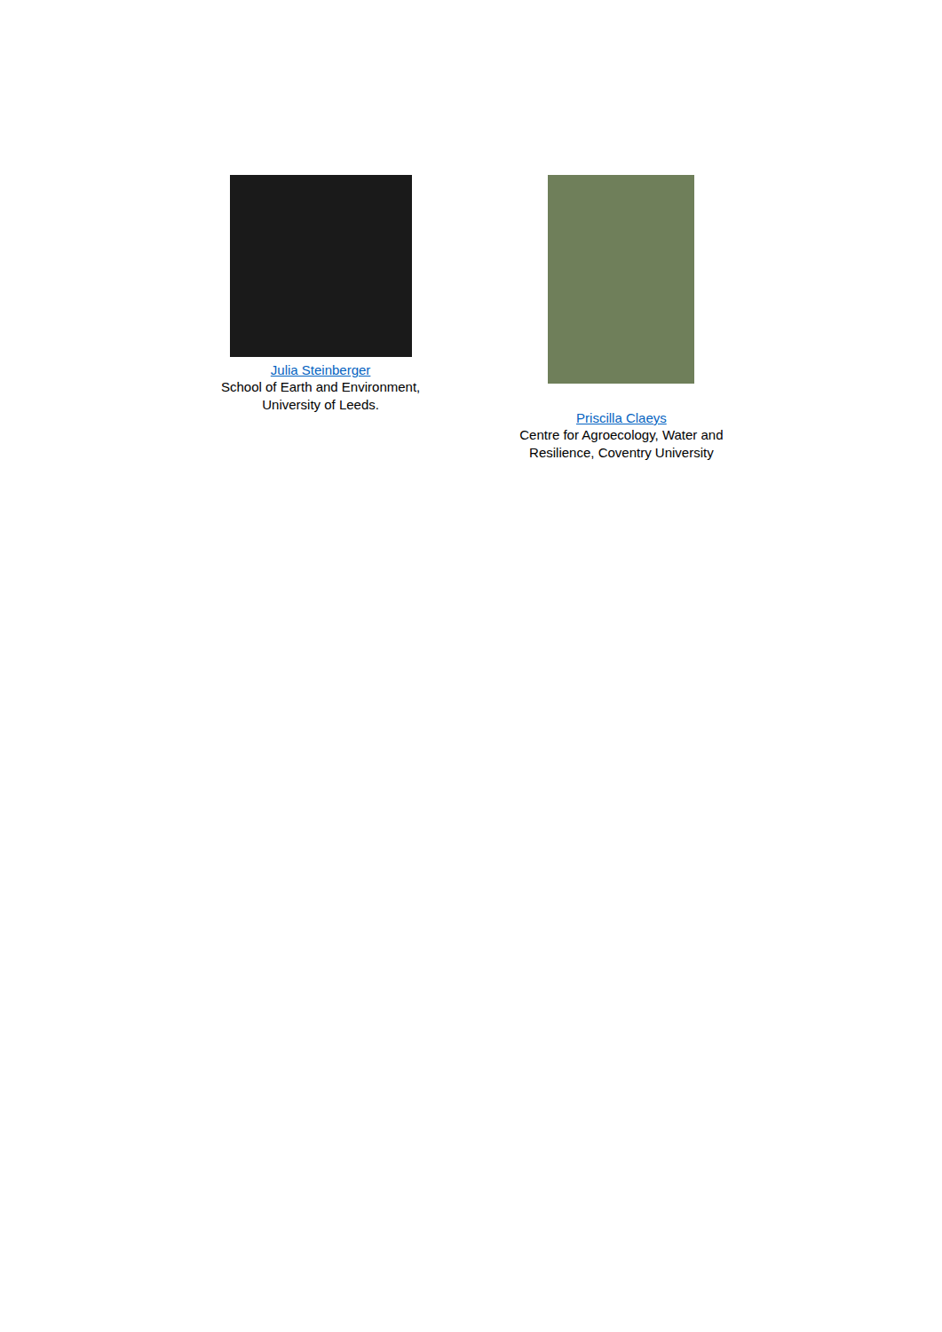Julia Steinberger
School of Earth and Environment, University of Leeds.
Priscilla Claeys
Centre for Agroecology, Water and Resilience, Coventry University